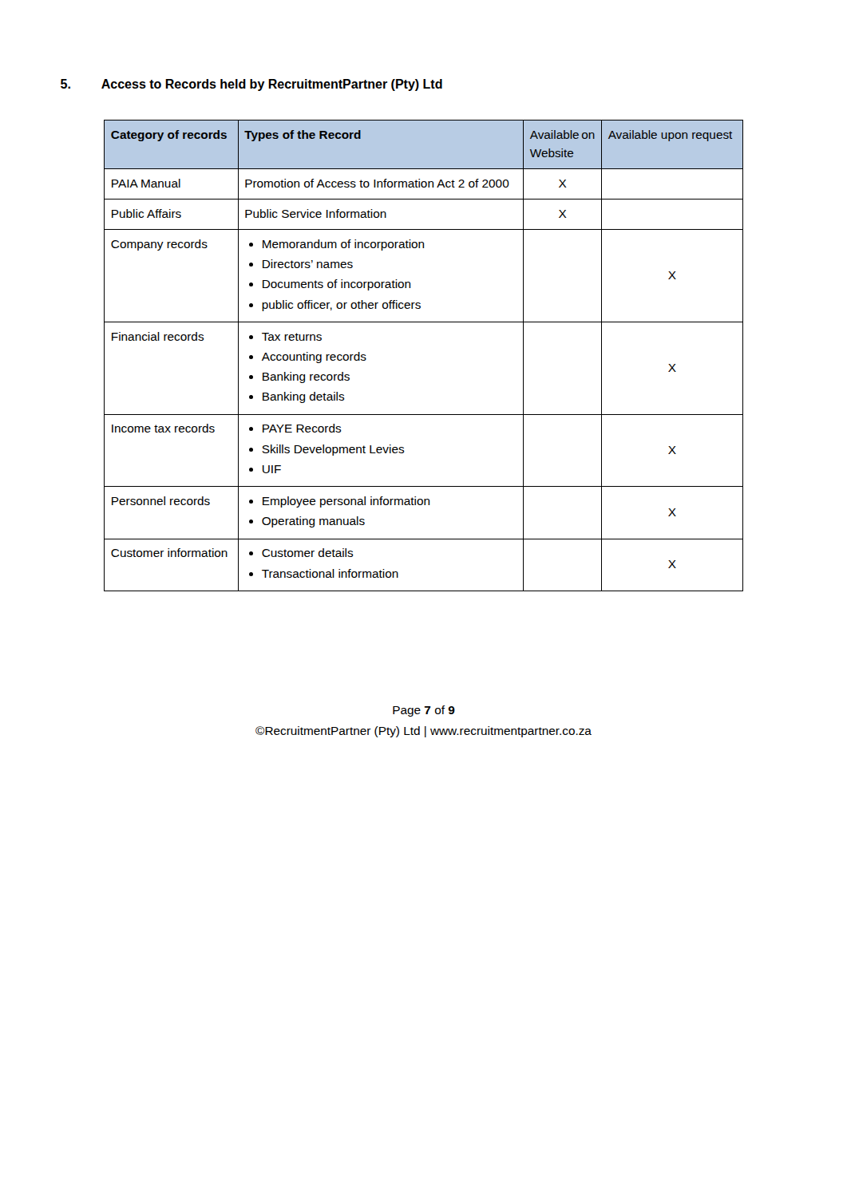5. Access to Records held by RecruitmentPartner (Pty) Ltd
| Category of records | Types of the Record | Available on Website | Available upon request |
| --- | --- | --- | --- |
| PAIA Manual | Promotion of Access to Information Act 2 of 2000 | X | |
| Public Affairs | Public Service Information | X | |
| Company records | Memorandum of incorporation Directors’ names Documents of incorporation public officer, or other officers | | X |
| Financial records | Tax returns Accounting records Banking records Banking details | | X |
| Income tax records | PAYE Records Skills Development Levies UIF | | X |
| Personnel records | Employee personal information Operating manuals | | X |
| Customer information | Customer details Transactional information | | X |
Page 7 of 9
©RecruitmentPartner (Pty) Ltd | www.recruitmentpartner.co.za